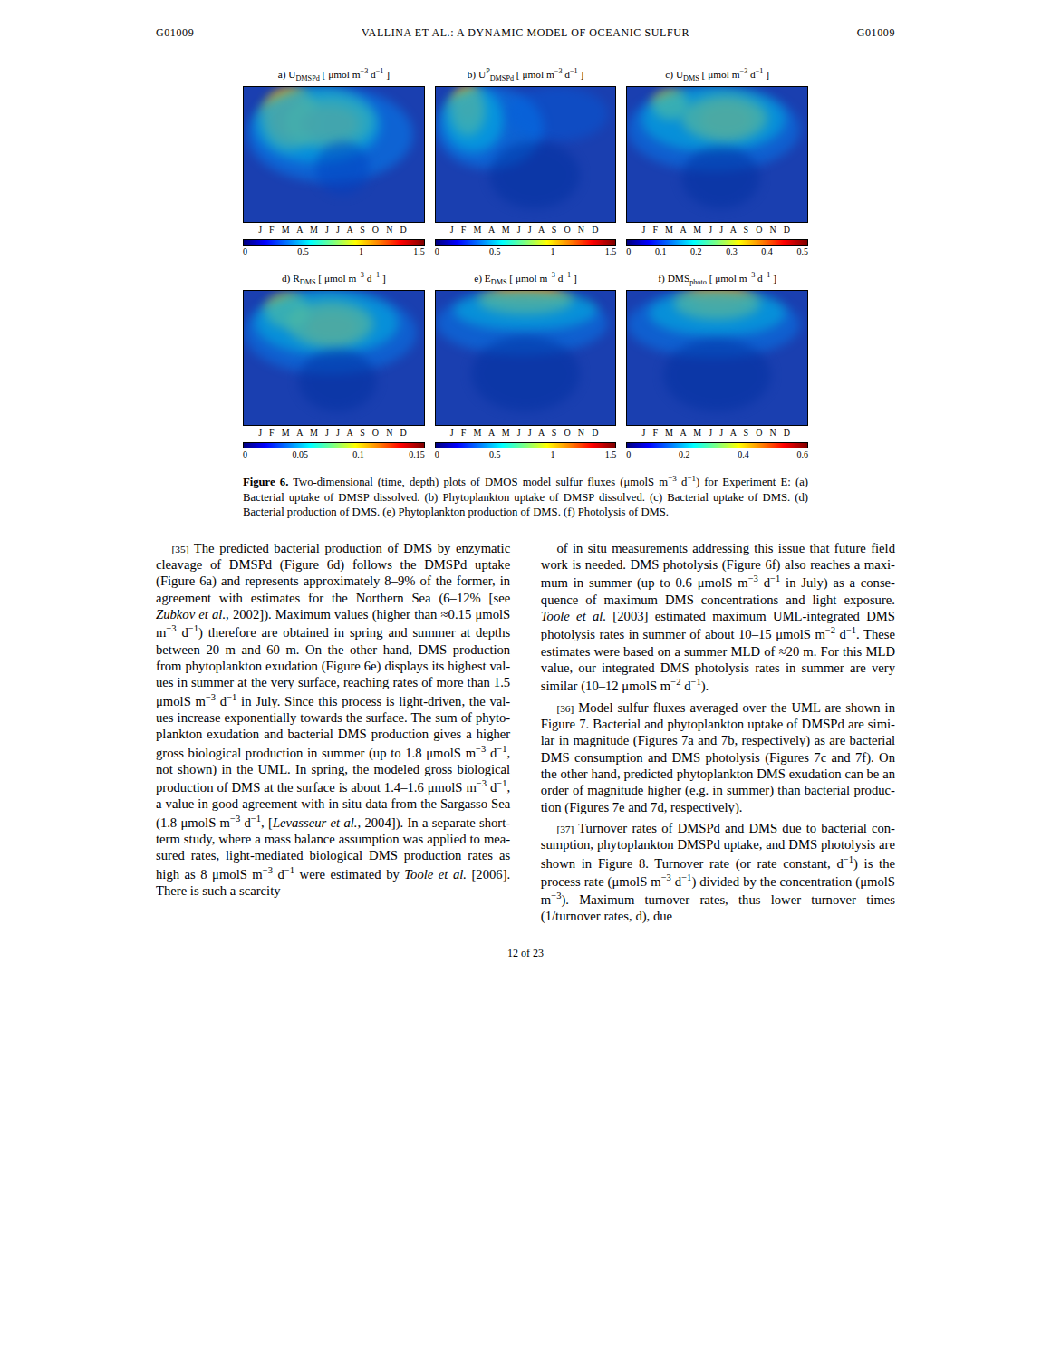G01009 VALLINA ET AL.: A DYNAMIC MODEL OF OCEANIC SULFUR G01009
a) UDMSPd [ μmol m−3 d−1 ]
0 20 40 60 80 100 120 140
J F M A M J J A S O N D
00.511.5
b) UPDMSPd [ μmol m−3 d−1 ]
0 20 40 60 80 100 120 140
J F M A M J J A S O N D
00.511.5
c) UDMS [ μmol m−3 d−1 ]
0 20 40 60 80 100 120 140
J F M A M J J A S O N D
00.10.20.30.40.5
d) RDMS [ μmol m−3 d−1 ]
0 20 40 60 80 100 120 140
J F M A M J J A S O N D
00.050.10.15
e) EDMS [ μmol m−3 d−1 ]
0 20 40 60 80 100 120 140
J F M A M J J A S O N D
00.511.5
f) DMSphoto [ μmol m−3 d−1 ]
0 20 40 60 80 100 120 140
J F M A M J J A S O N D
00.20.40.6
Figure 6. Two-dimensional (time, depth) plots of DMOS model sulfur fluxes (μmolS m−3 d−1) for Experiment E: (a) Bacterial uptake of DMSP dissolved. (b) Phytoplankton uptake of DMSP dissolved. (c) Bacterial uptake of DMS. (d) Bacterial production of DMS. (e) Phytoplankton production of DMS. (f) Photolysis of DMS.
[35] The predicted bacterial production of DMS by enzymatic cleavage of DMSPd (Figure 6d) follows the DMSPd uptake (Figure 6a) and represents approximately 8–9% of the former, in agreement with estimates for the Northern Sea (6–12% [see Zubkov et al., 2002]). Maximum values (higher than ≈0.15 μmolS m−3 d−1) therefore are obtained in spring and summer at depths between 20 m and 60 m. On the other hand, DMS production from phytoplankton exudation (Figure 6e) displays its highest values in summer at the very surface, reaching rates of more than 1.5 μmolS m−3 d−1 in July. Since this process is light-driven, the values increase exponentially towards the surface. The sum of phytoplankton exudation and bacterial DMS production gives a higher gross biological production in summer (up to 1.8 μmolS m−3 d−1, not shown) in the UML. In spring, the modeled gross biological production of DMS at the surface is about 1.4–1.6 μmolS m−3 d−1, a value in good agreement with in situ data from the Sargasso Sea (1.8 μmolS m−3 d−1, [Levasseur et al., 2004]). In a separate short-term study, where a mass balance assumption was applied to measured rates, light-mediated biological DMS production rates as high as 8 μmolS m−3 d−1 were estimated by Toole et al. [2006]. There is such a scarcity
of in situ measurements addressing this issue that future field work is needed. DMS photolysis (Figure 6f) also reaches a maximum in summer (up to 0.6 μmolS m−3 d−1 in July) as a consequence of maximum DMS concentrations and light exposure. Toole et al. [2003] estimated maximum UML-integrated DMS photolysis rates in summer of about 10–15 μmolS m−2 d−1. These estimates were based on a summer MLD of ≈20 m. For this MLD value, our integrated DMS photolysis rates in summer are very similar (10–12 μmolS m−2 d−1).
[36] Model sulfur fluxes averaged over the UML are shown in Figure 7. Bacterial and phytoplankton uptake of DMSPd are similar in magnitude (Figures 7a and 7b, respectively) as are bacterial DMS consumption and DMS photolysis (Figures 7c and 7f). On the other hand, predicted phytoplankton DMS exudation can be an order of magnitude higher (e.g. in summer) than bacterial production (Figures 7e and 7d, respectively).
[37] Turnover rates of DMSPd and DMS due to bacterial consumption, phytoplankton DMSPd uptake, and DMS photolysis are shown in Figure 8. Turnover rate (or rate constant, d−1) is the process rate (μmolS m−3 d−1) divided by the concentration (μmolS m−3). Maximum turnover rates, thus lower turnover times (1/turnover rates, d), due
12 of 23